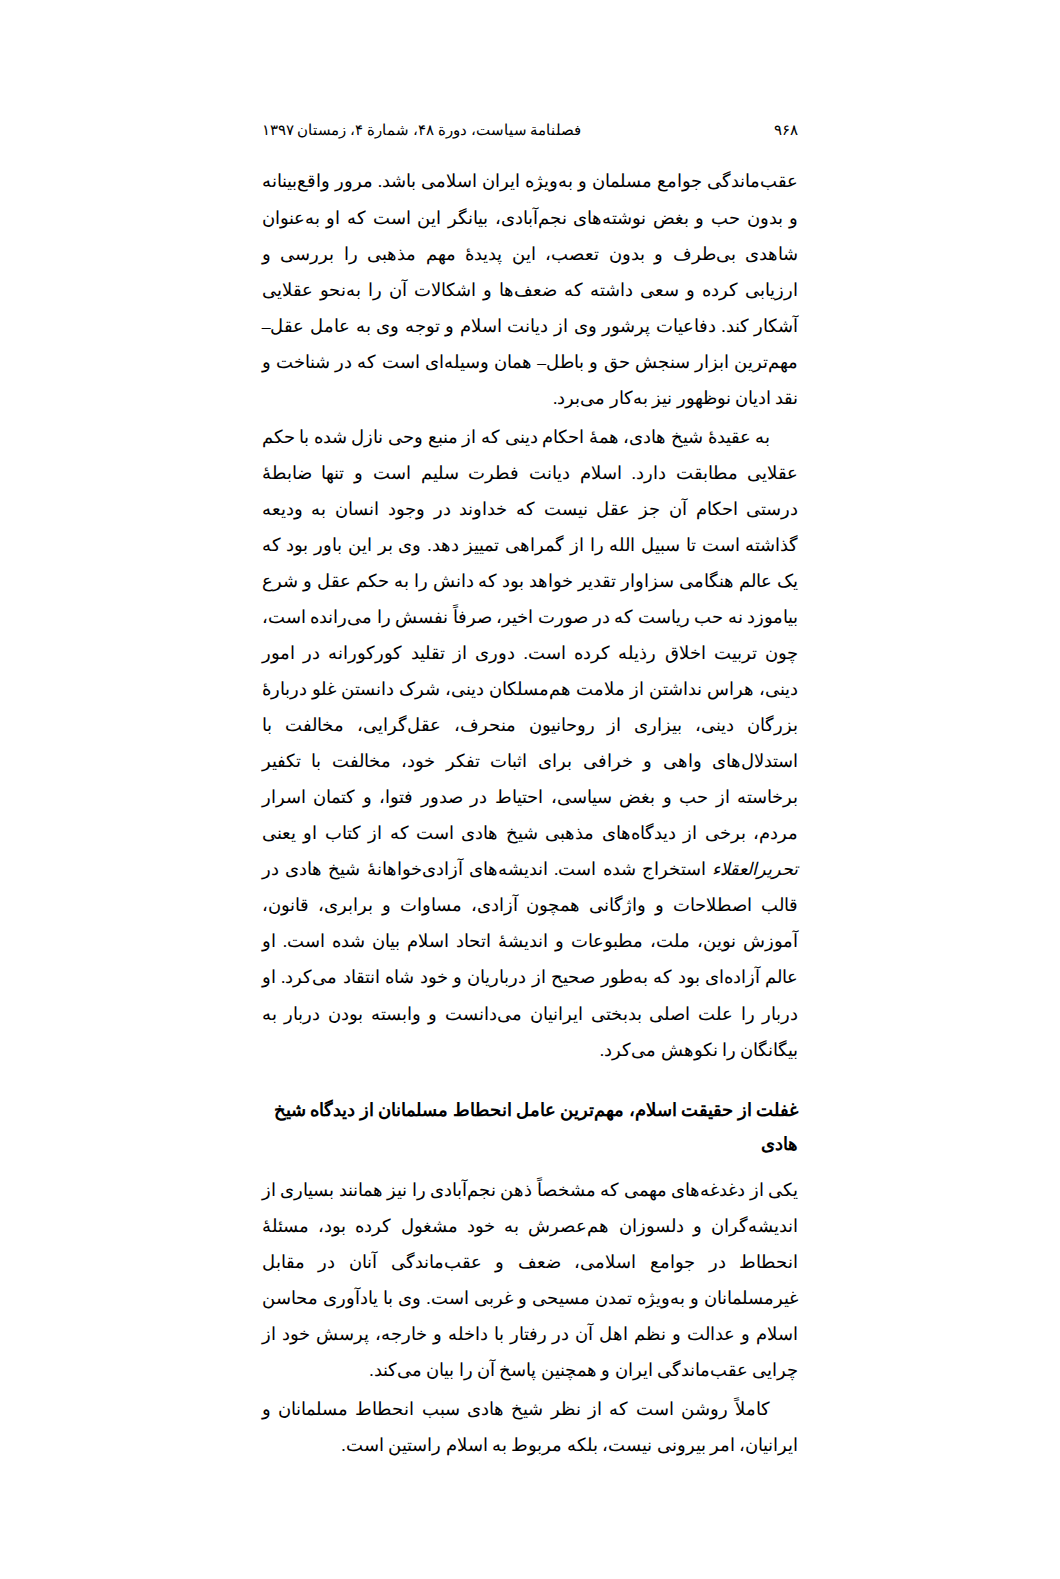۹۶۸ فصلنامة سیاست، دورة ۴۸، شمارة ۴، زمستان ۱۳۹۷
عقب‌ماندگی جوامع مسلمان و به‌ویژه ایران اسلامی باشد. مرور واقع‌بینانه و بدون حب و بغض نوشته‌های نجم‌آبادی، بیانگر این است که او به‌عنوان شاهدی بی‌طرف و بدون تعصب، این پدیدۀ مهم مذهبی را بررسی و ارزیابی کرده و سعی داشته که ضعف‌ها و اشکالات آن را به‌نحو عقلایی آشکار کند. دفاعیات پرشور وی از دیانت اسلام و توجه وی به عامل عقل– مهم‌ترین ابزار سنجش حق و باطل– همان وسیله‌ای است که در شناخت و نقد ادیان نوظهور نیز به‌کار می‌برد.
به عقیدۀ شیخ هادی، همۀ احکام دینی که از منبع وحی نازل شده با حکم عقلایی مطابقت دارد. اسلام دیانت فطرت سلیم است و تنها ضابطۀ درستی احکام آن جز عقل نیست که خداوند در وجود انسان به ودیعه گذاشته است تا سبیل الله را از گمراهی تمییز دهد. وی بر این باور بود که یک عالم هنگامی سزاوار تقدیر خواهد بود که دانش را به حکم عقل و شرع بیاموزد نه حب ریاست که در صورت اخیر، صرفاً نفسش را می‌رانده است، چون تربیت اخلاق رذیله کرده است. دوری از تقلید کورکورانه در امور دینی، هراس نداشتن از ملامت هم‌مسلکان دینی، شرک دانستن غلو دربارۀ بزرگان دینی، بیزاری از روحانیون منحرف، عقل‌گرایی، مخالفت با استدلال‌های واهی و خرافی برای اثبات تفکر خود، مخالفت با تکفیر برخاسته از حب و بغض سیاسی، احتیاط در صدور فتوا، و کتمان اسرار مردم، برخی از دیدگاه‌های مذهبی شیخ هادی است که از کتاب او یعنی تحریرالعقلاء استخراج شده است. اندیشه‌های آزادی‌خواهانۀ شیخ هادی در قالب اصطلاحات و واژگانی همچون آزادی، مساوات و برابری، قانون، آموزش نوین، ملت، مطبوعات و اندیشۀ اتحاد اسلام بیان شده است. او عالم آزاده‌ای بود که به‌طور صحیح از درباریان و خود شاه انتقاد می‌کرد. او دربار را علت اصلی بدبختی ایرانیان می‌دانست و وابسته بودن دربار به بیگانگان را نکوهش می‌کرد.
غفلت از حقیقت اسلام، مهم‌ترین عامل انحطاط مسلمانان از دیدگاه شیخ هادی
یکی از دغدغه‌های مهمی که مشخصاً ذهن نجم‌آبادی را نیز همانند بسیاری از اندیشه‌گران و دلسوزان هم‌عصرش به خود مشغول کرده بود، مسئلۀ انحطاط در جوامع اسلامی، ضعف و عقب‌ماندگی آنان در مقابل غیرمسلمانان و به‌ویژه تمدن مسیحی و غربی است. وی با یادآوری محاسن اسلام و عدالت و نظم اهل آن در رفتار با داخله و خارجه، پرسش خود از چرایی عقب‌ماندگی ایران و همچنین پاسخ آن را بیان می‌کند.
کاملاً روشن است که از نظر شیخ هادی سبب انحطاط مسلمانان و ایرانیان، امر بیرونی نیست، بلکه مربوط به اسلام راستین است.